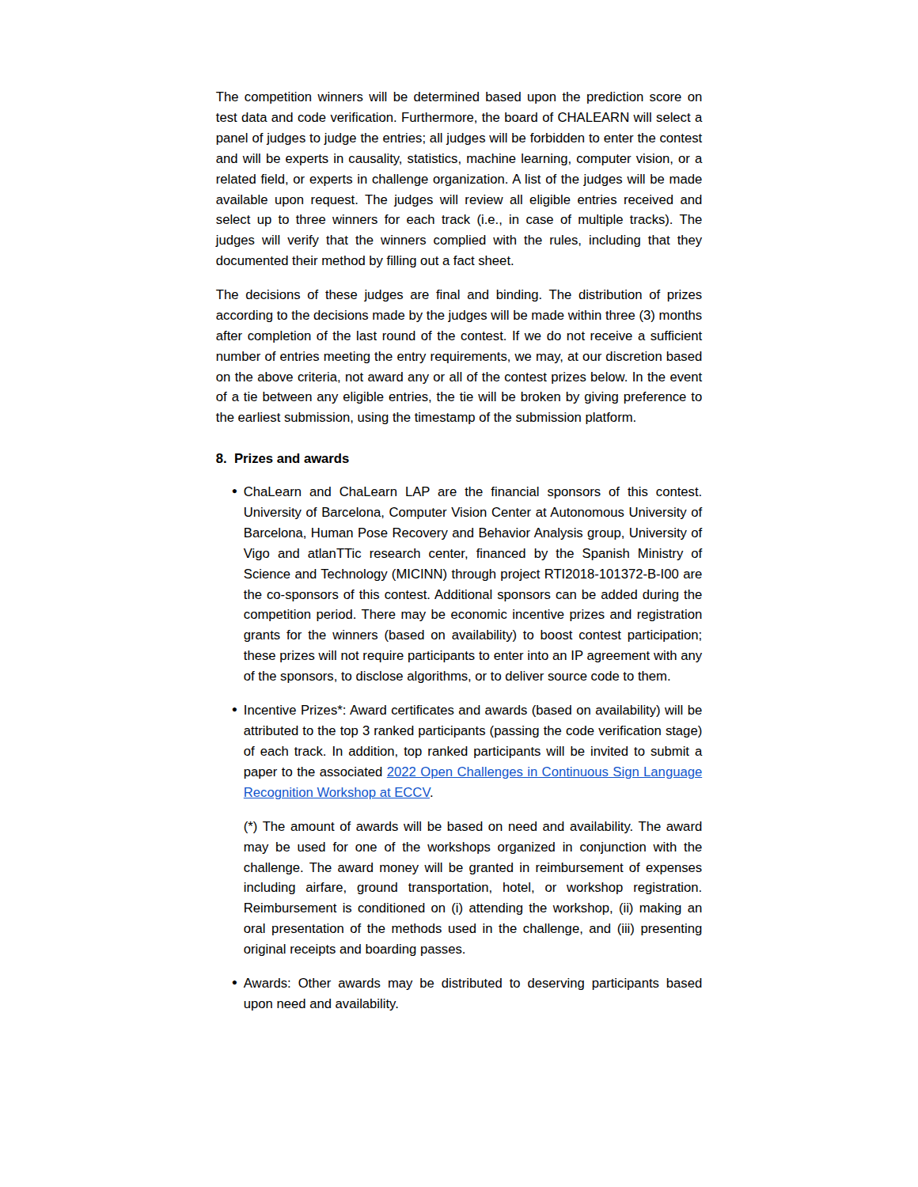The competition winners will be determined based upon the prediction score on test data and code verification. Furthermore, the board of CHALEARN will select a panel of judges to judge the entries; all judges will be forbidden to enter the contest and will be experts in causality, statistics, machine learning, computer vision, or a related field, or experts in challenge organization. A list of the judges will be made available upon request. The judges will review all eligible entries received and select up to three winners for each track (i.e., in case of multiple tracks). The judges will verify that the winners complied with the rules, including that they documented their method by filling out a fact sheet.
The decisions of these judges are final and binding. The distribution of prizes according to the decisions made by the judges will be made within three (3) months after completion of the last round of the contest. If we do not receive a sufficient number of entries meeting the entry requirements, we may, at our discretion based on the above criteria, not award any or all of the contest prizes below. In the event of a tie between any eligible entries, the tie will be broken by giving preference to the earliest submission, using the timestamp of the submission platform.
8. Prizes and awards
ChaLearn and ChaLearn LAP are the financial sponsors of this contest. University of Barcelona, Computer Vision Center at Autonomous University of Barcelona, Human Pose Recovery and Behavior Analysis group, University of Vigo and atlanTTic research center, financed by the Spanish Ministry of Science and Technology (MICINN) through project RTI2018-101372-B-I00 are the co-sponsors of this contest. Additional sponsors can be added during the competition period. There may be economic incentive prizes and registration grants for the winners (based on availability) to boost contest participation; these prizes will not require participants to enter into an IP agreement with any of the sponsors, to disclose algorithms, or to deliver source code to them.
Incentive Prizes*: Award certificates and awards (based on availability) will be attributed to the top 3 ranked participants (passing the code verification stage) of each track. In addition, top ranked participants will be invited to submit a paper to the associated 2022 Open Challenges in Continuous Sign Language Recognition Workshop at ECCV.
(*) The amount of awards will be based on need and availability. The award may be used for one of the workshops organized in conjunction with the challenge. The award money will be granted in reimbursement of expenses including airfare, ground transportation, hotel, or workshop registration. Reimbursement is conditioned on (i) attending the workshop, (ii) making an oral presentation of the methods used in the challenge, and (iii) presenting original receipts and boarding passes.
Awards: Other awards may be distributed to deserving participants based upon need and availability.